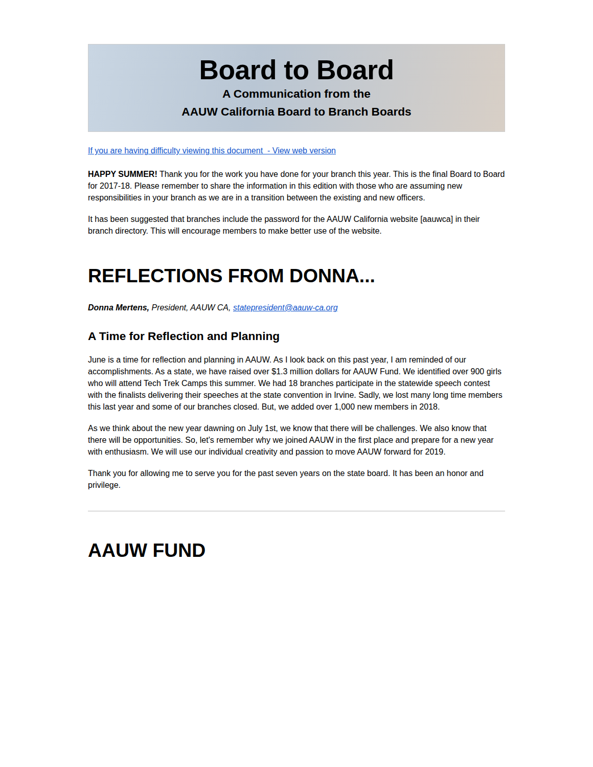Board to Board
A Communication from the
AAUW California Board to Branch Boards
If you are having difficulty viewing this document - View web version
HAPPY SUMMER! Thank you for the work you have done for your branch this year. This is the final Board to Board for 2017-18. Please remember to share the information in this edition with those who are assuming new responsibilities in your branch as we are in a transition between the existing and new officers.
It has been suggested that branches include the password for the AAUW California website [aauwca] in their branch directory. This will encourage members to make better use of the website.
REFLECTIONS FROM DONNA...
Donna Mertens, President, AAUW CA, statepresident@aauw-ca.org
A Time for Reflection and Planning
June is a time for reflection and planning in AAUW. As I look back on this past year, I am reminded of our accomplishments. As a state, we have raised over $1.3 million dollars for AAUW Fund. We identified over 900 girls who will attend Tech Trek Camps this summer. We had 18 branches participate in the statewide speech contest with the finalists delivering their speeches at the state convention in Irvine. Sadly, we lost many long time members this last year and some of our branches closed. But, we added over 1,000 new members in 2018.
As we think about the new year dawning on July 1st, we know that there will be challenges. We also know that there will be opportunities. So, let's remember why we joined AAUW in the first place and prepare for a new year with enthusiasm. We will use our individual creativity and passion to move AAUW forward for 2019.
Thank you for allowing me to serve you for the past seven years on the state board. It has been an honor and privilege.
AAUW FUND